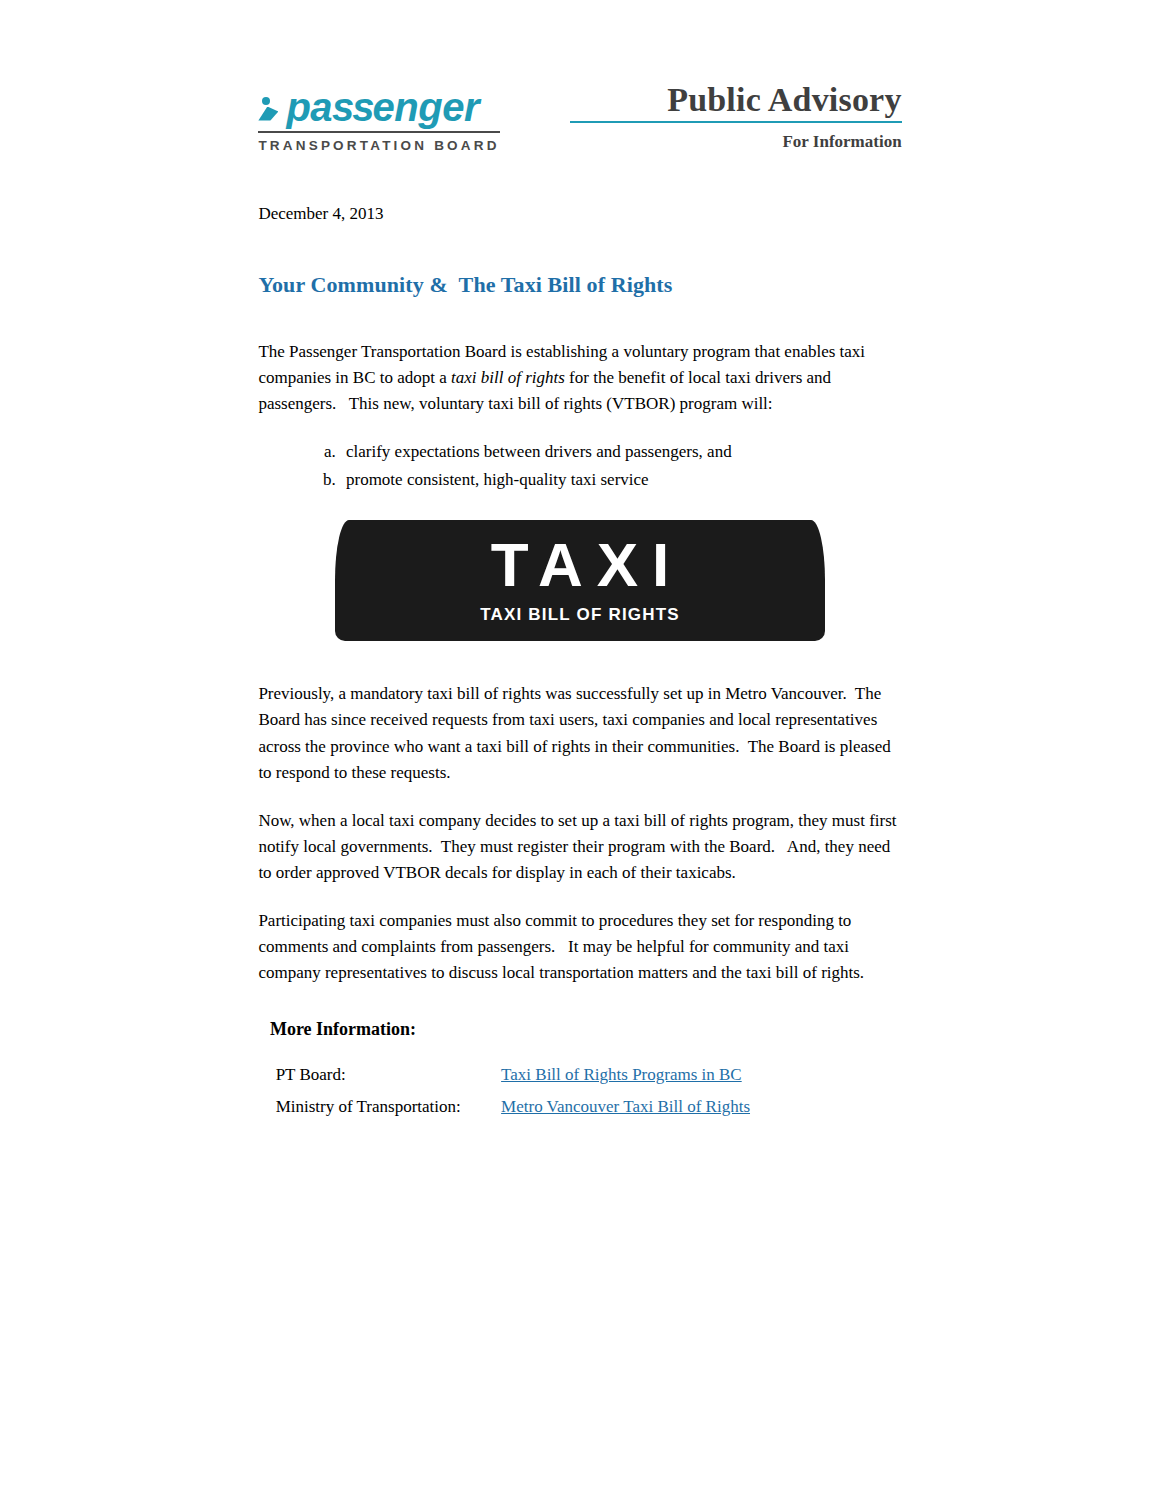passenger
TRANSPORTATION BOARD
Public Advisory
For Information
December 4, 2013
Your Community & The Taxi Bill of Rights
The Passenger Transportation Board is establishing a voluntary program that enables taxi companies in BC to adopt a taxi bill of rights for the benefit of local taxi drivers and passengers. This new, voluntary taxi bill of rights (VTBOR) program will:
clarify expectations between drivers and passengers, and
promote consistent, high-quality taxi service
TAXI
TAXI BILL OF RIGHTS
Previously, a mandatory taxi bill of rights was successfully set up in Metro Vancouver. The Board has since received requests from taxi users, taxi companies and local representatives across the province who want a taxi bill of rights in their communities. The Board is pleased to respond to these requests.
Now, when a local taxi company decides to set up a taxi bill of rights program, they must first notify local governments. They must register their program with the Board. And, they need to order approved VTBOR decals for display in each of their taxicabs.
Participating taxi companies must also commit to procedures they set for responding to comments and complaints from passengers. It may be helpful for community and taxi company representatives to discuss local transportation matters and the taxi bill of rights.
More Information:
| PT Board: | Taxi Bill of Rights Programs in BC |
| Ministry of Transportation: | Metro Vancouver Taxi Bill of Rights |